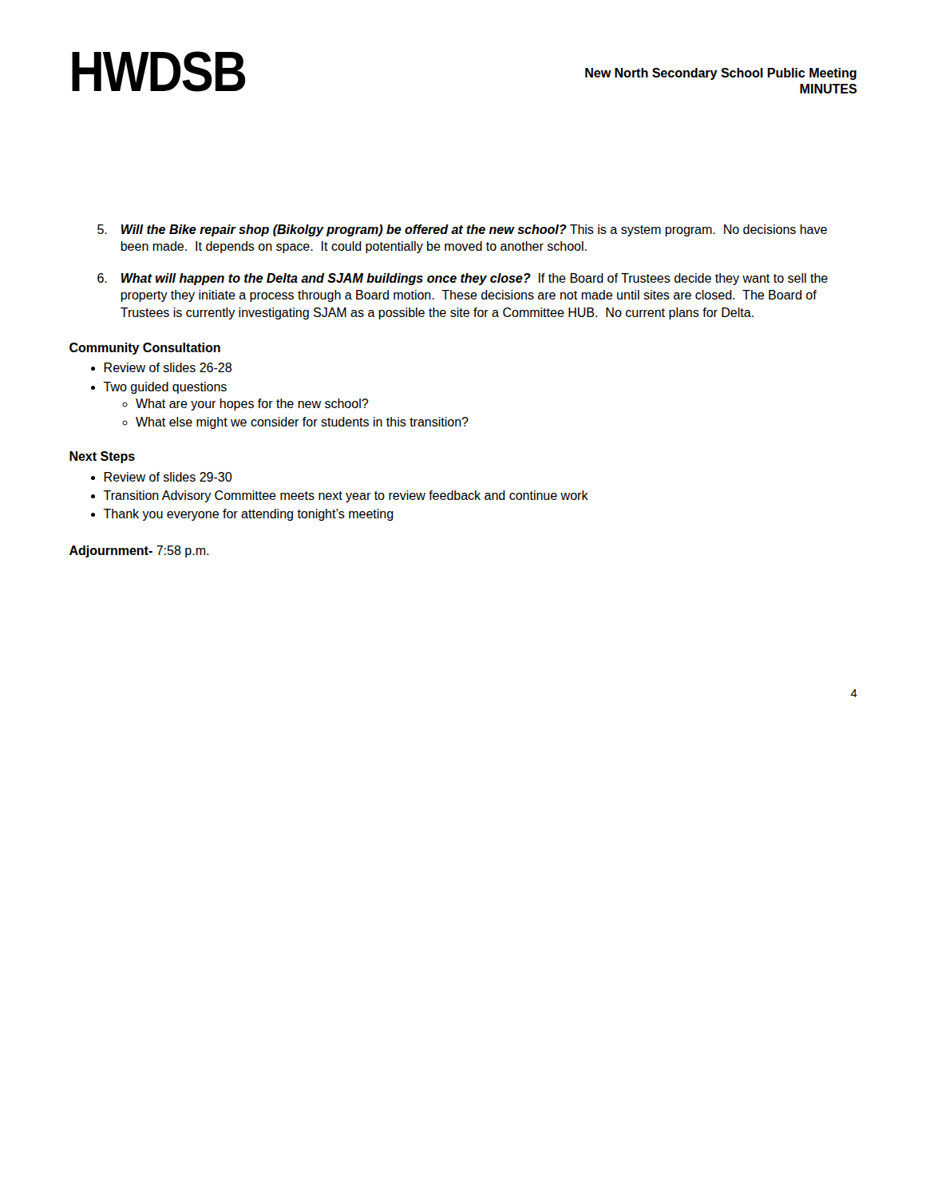HWDSB
New North Secondary School Public Meeting
MINUTES
Will the Bike repair shop (Bikolgy program) be offered at the new school? This is a system program. No decisions have been made. It depends on space. It could potentially be moved to another school.
What will happen to the Delta and SJAM buildings once they close? If the Board of Trustees decide they want to sell the property they initiate a process through a Board motion. These decisions are not made until sites are closed. The Board of Trustees is currently investigating SJAM as a possible the site for a Committee HUB. No current plans for Delta.
Community Consultation
Review of slides 26-28
Two guided questions
What are your hopes for the new school?
What else might we consider for students in this transition?
Next Steps
Review of slides 29-30
Transition Advisory Committee meets next year to review feedback and continue work
Thank you everyone for attending tonight’s meeting
Adjournment- 7:58 p.m.
4